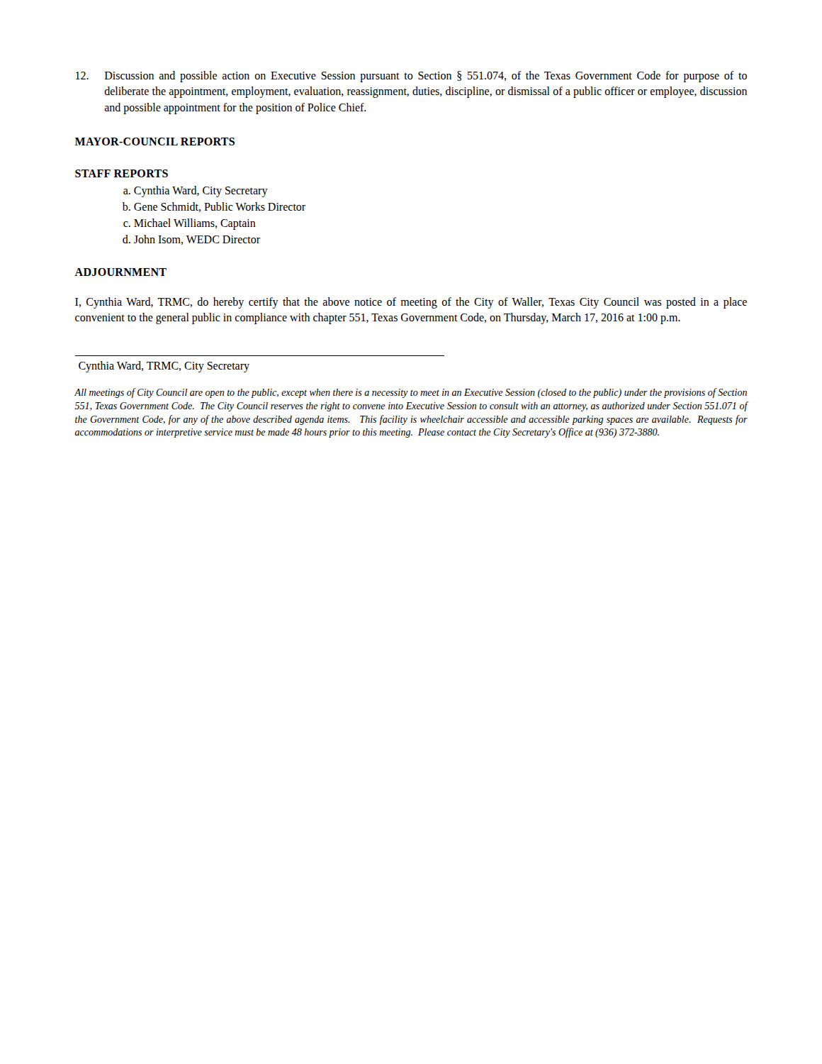12. Discussion and possible action on Executive Session pursuant to Section § 551.074, of the Texas Government Code for purpose of to deliberate the appointment, employment, evaluation, reassignment, duties, discipline, or dismissal of a public officer or employee, discussion and possible appointment for the position of Police Chief.
MAYOR-COUNCIL REPORTS
STAFF REPORTS
Cynthia Ward, City Secretary
Gene Schmidt, Public Works Director
Michael Williams, Captain
John Isom, WEDC Director
ADJOURNMENT
I, Cynthia Ward, TRMC, do hereby certify that the above notice of meeting of the City of Waller, Texas City Council was posted in a place convenient to the general public in compliance with chapter 551, Texas Government Code, on Thursday, March 17, 2016 at 1:00 p.m.
Cynthia Ward, TRMC, City Secretary
All meetings of City Council are open to the public, except when there is a necessity to meet in an Executive Session (closed to the public) under the provisions of Section 551, Texas Government Code. The City Council reserves the right to convene into Executive Session to consult with an attorney, as authorized under Section 551.071 of the Government Code, for any of the above described agenda items. This facility is wheelchair accessible and accessible parking spaces are available. Requests for accommodations or interpretive service must be made 48 hours prior to this meeting. Please contact the City Secretary's Office at (936) 372-3880.